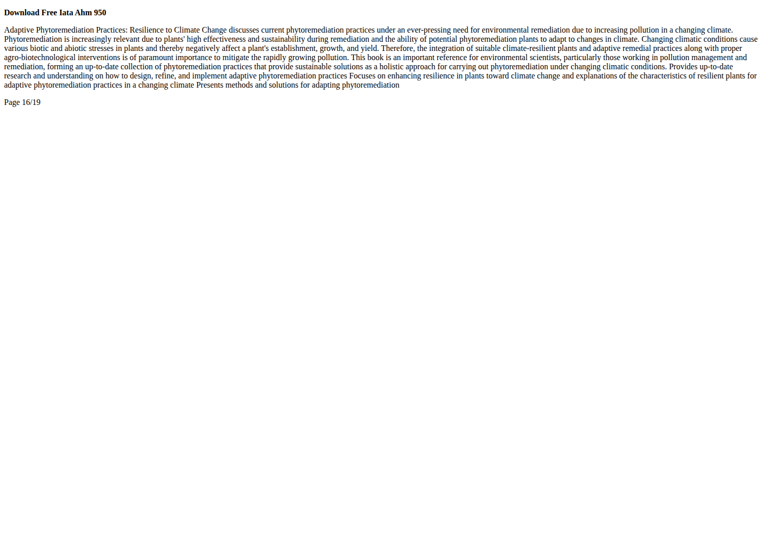Download Free Iata Ahm 950
Adaptive Phytoremediation Practices: Resilience to Climate Change discusses current phytoremediation practices under an ever-pressing need for environmental remediation due to increasing pollution in a changing climate. Phytoremediation is increasingly relevant due to plants' high effectiveness and sustainability during remediation and the ability of potential phytoremediation plants to adapt to changes in climate. Changing climatic conditions cause various biotic and abiotic stresses in plants and thereby negatively affect a plant's establishment, growth, and yield. Therefore, the integration of suitable climate-resilient plants and adaptive remedial practices along with proper agro-biotechnological interventions is of paramount importance to mitigate the rapidly growing pollution. This book is an important reference for environmental scientists, particularly those working in pollution management and remediation, forming an up-to-date collection of phytoremediation practices that provide sustainable solutions as a holistic approach for carrying out phytoremediation under changing climatic conditions. Provides up-to-date research and understanding on how to design, refine, and implement adaptive phytoremediation practices Focuses on enhancing resilience in plants toward climate change and explanations of the characteristics of resilient plants for adaptive phytoremediation practices in a changing climate Presents methods and solutions for adapting phytoremediation
Page 16/19